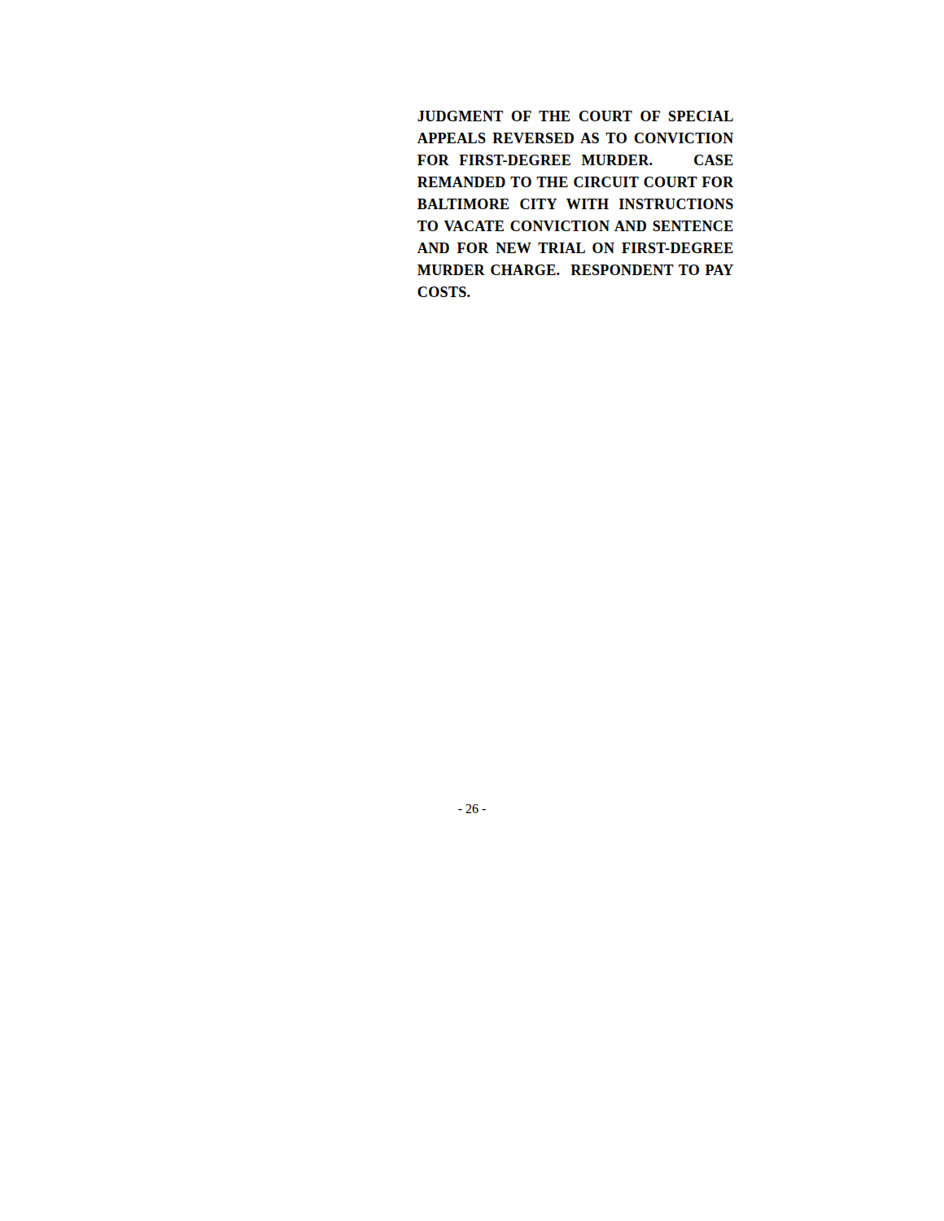JUDGMENT OF THE COURT OF SPECIAL APPEALS REVERSED AS TO CONVICTION FOR FIRST-DEGREE MURDER. CASE REMANDED TO THE CIRCUIT COURT FOR BALTIMORE CITY WITH INSTRUCTIONS TO VACATE CONVICTION AND SENTENCE AND FOR NEW TRIAL ON FIRST-DEGREE MURDER CHARGE. RESPONDENT TO PAY COSTS.
- 26 -